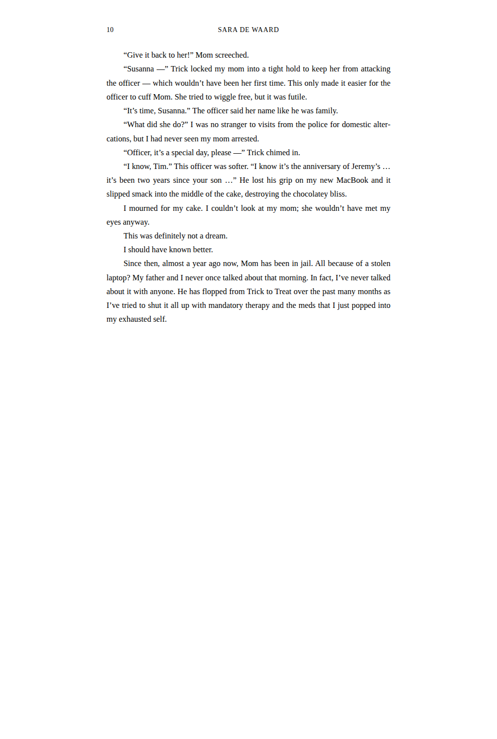10 Sara de Waard
“Give it back to her!” Mom screeched.
“Susanna —” Trick locked my mom into a tight hold to keep her from attacking the officer — which wouldn’t have been her first time. This only made it easier for the officer to cuff Mom. She tried to wiggle free, but it was futile.
“It’s time, Susanna.” The officer said her name like he was family.
“What did she do?” I was no stranger to visits from the police for domestic altercations, but I had never seen my mom arrested.
“Officer, it’s a special day, please —” Trick chimed in.
“I know, Tim.” This officer was softer. “I know it’s the anniversary of Jeremy’s … it’s been two years since your son …” He lost his grip on my new MacBook and it slipped smack into the middle of the cake, destroying the chocolatey bliss.
I mourned for my cake. I couldn’t look at my mom; she wouldn’t have met my eyes anyway.
This was definitely not a dream.
I should have known better.
Since then, almost a year ago now, Mom has been in jail. All because of a stolen laptop? My father and I never once talked about that morning. In fact, I’ve never talked about it with anyone. He has flopped from Trick to Treat over the past many months as I’ve tried to shut it all up with mandatory therapy and the meds that I just popped into my exhausted self.